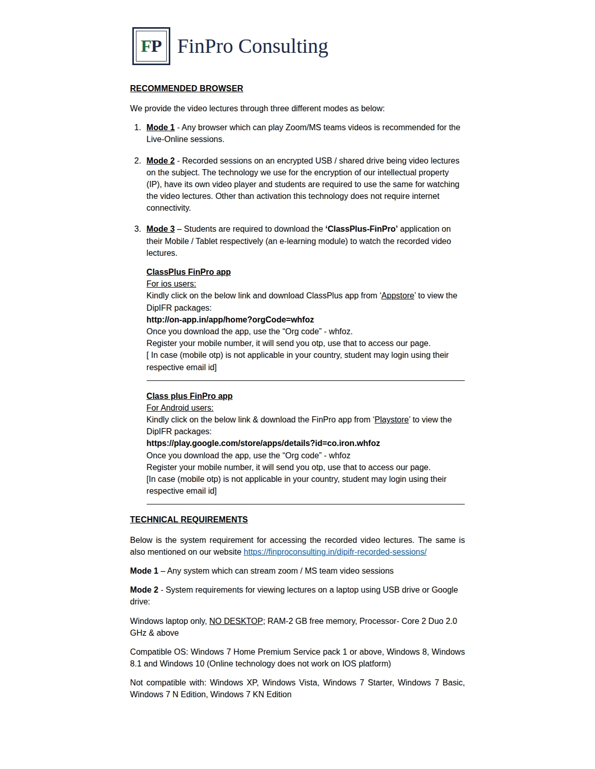FP
FinPro Consulting
RECOMMENDED BROWSER
We provide the video lectures through three different modes as below:
Mode 1 - Any browser which can play Zoom/MS teams videos is recommended for the Live-Online sessions.
Mode 2 - Recorded sessions on an encrypted USB / shared drive being video lectures on the subject. The technology we use for the encryption of our intellectual property (IP), have its own video player and students are required to use the same for watching the video lectures. Other than activation this technology does not require internet connectivity.
Mode 3 – Students are required to download the ‘ClassPlus-FinPro’ application on their Mobile / Tablet respectively (an e-learning module) to watch the recorded video lectures.
ClassPlus FinPro app
For ios users:
Kindly click on the below link and download ClassPlus app from ‘Appstore’ to view the DipIFR packages:
http://on-app.in/app/home?orgCode=whfoz
Once you download the app, use the “Org code” - whfoz.
Register your mobile number, it will send you otp, use that to access our page.
[ In case (mobile otp) is not applicable in your country, student may login using their respective email id]
Class plus FinPro app
For Android users:
Kindly click on the below link & download the FinPro app from ‘Playstore’ to view the DipIFR packages:
https://play.google.com/store/apps/details?id=co.iron.whfoz
Once you download the app, use the “Org code” - whfoz
Register your mobile number, it will send you otp, use that to access our page.
[In case (mobile otp) is not applicable in your country, student may login using their respective email id]
TECHNICAL REQUIREMENTS
Below is the system requirement for accessing the recorded video lectures. The same is also mentioned on our website https://finproconsulting.in/dipifr-recorded-sessions/
Mode 1 – Any system which can stream zoom / MS team video sessions
Mode 2 - System requirements for viewing lectures on a laptop using USB drive or Google drive:
Windows laptop only, NO DESKTOP; RAM-2 GB free memory, Processor- Core 2 Duo 2.0 GHz & above
Compatible OS: Windows 7 Home Premium Service pack 1 or above, Windows 8, Windows 8.1 and Windows 10 (Online technology does not work on IOS platform)
Not compatible with: Windows XP, Windows Vista, Windows 7 Starter, Windows 7 Basic, Windows 7 N Edition, Windows 7 KN Edition